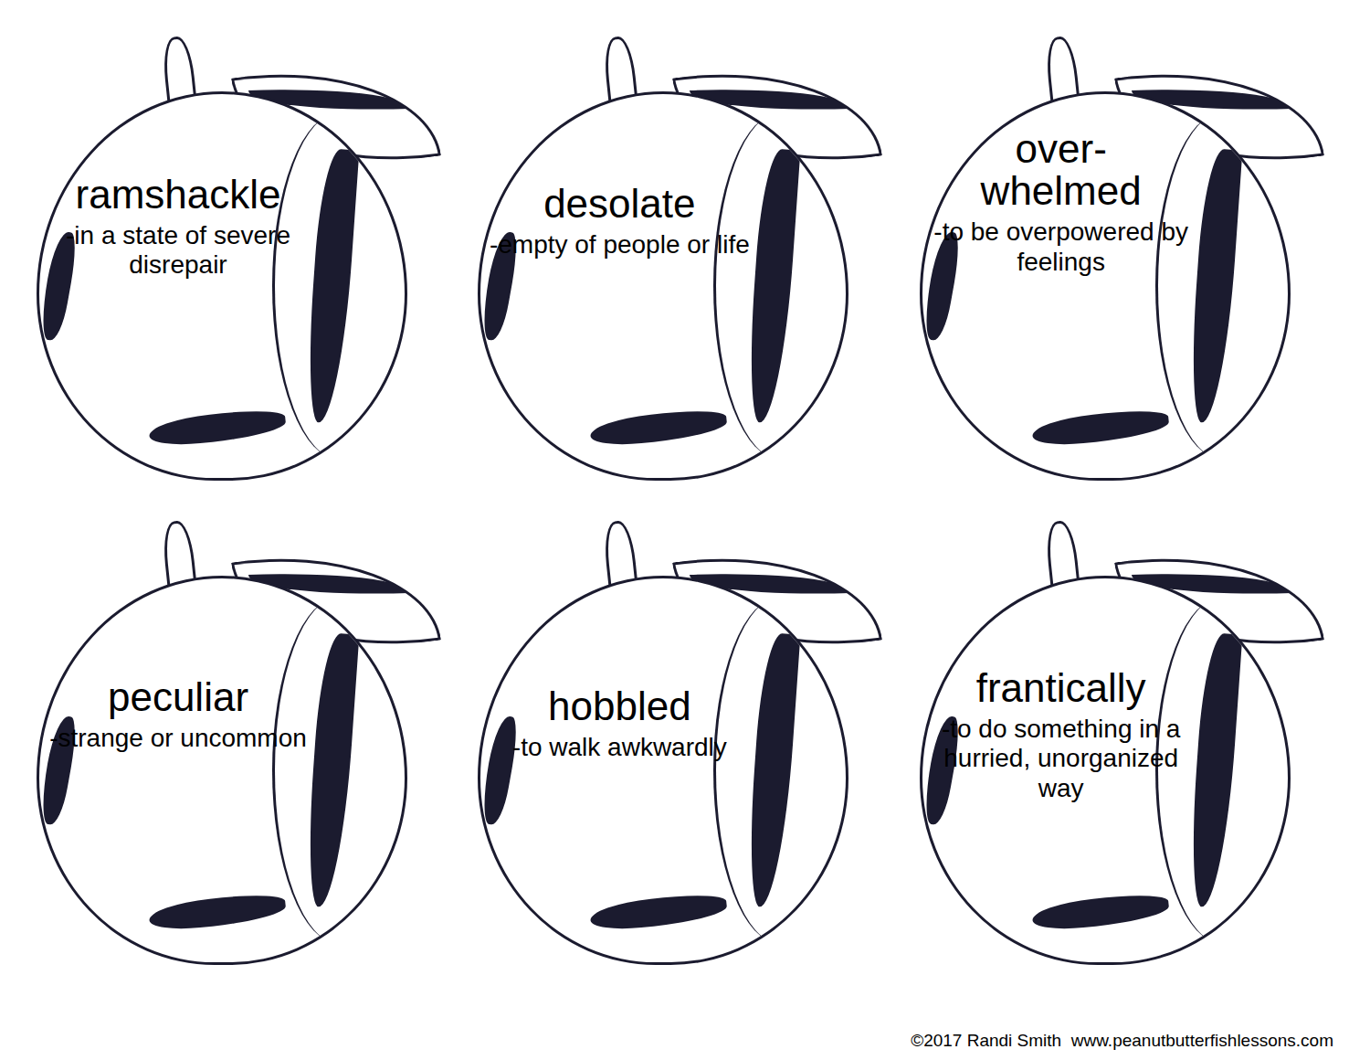ramshackle
-in a state of severe disrepair
desolate
-empty of people or life
over- whelmed
-to be overpowered by feelings
peculiar
-strange or uncommon
hobbled
-to walk awkwardly
frantically
-to do something in a hurried, unorganized way
©2017 Randi Smith www.peanutbutterfishlessons.com